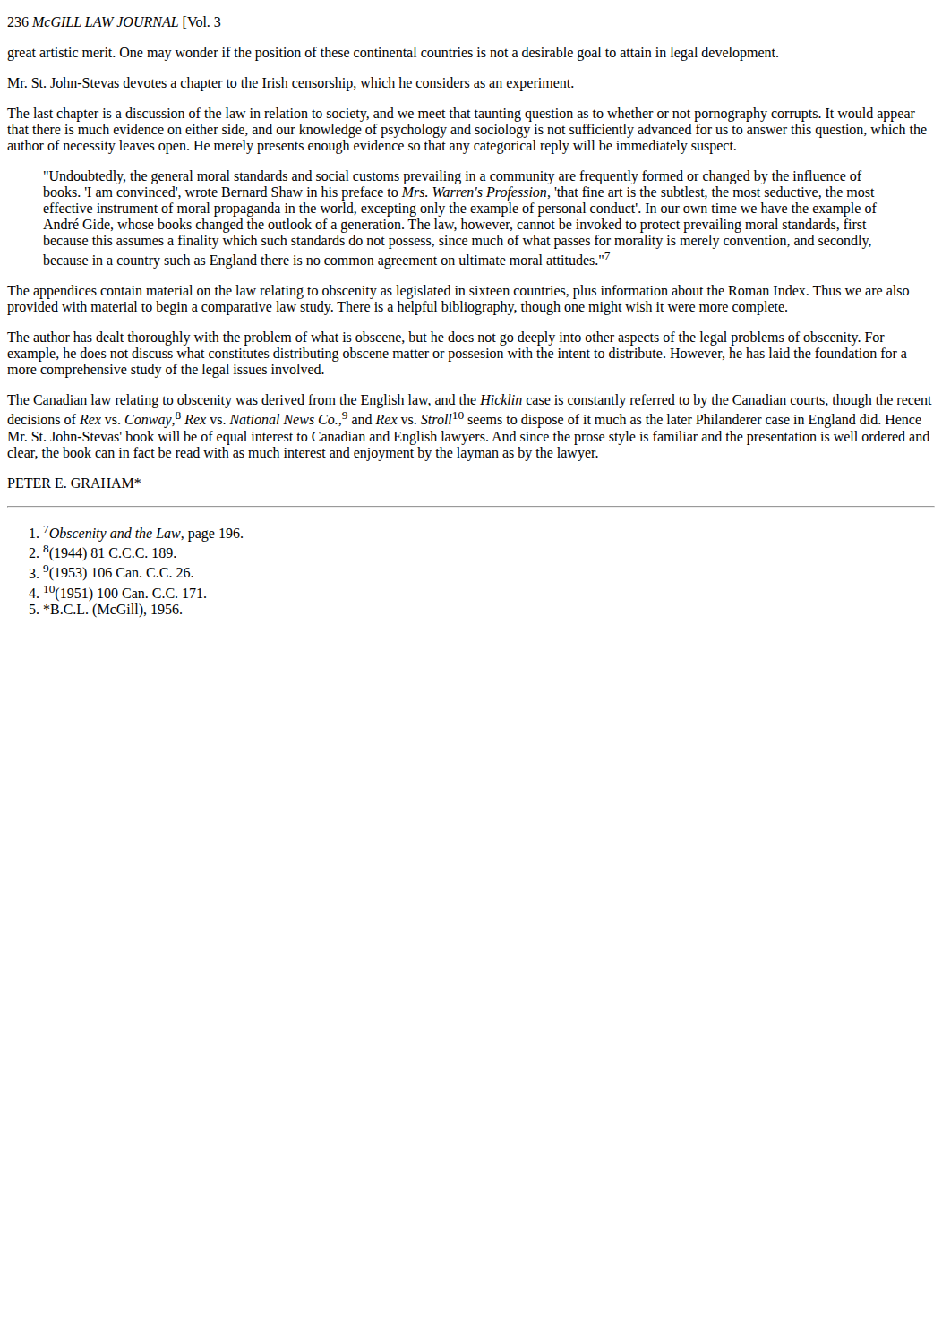236 McGILL LAW JOURNAL [Vol. 3
great artistic merit. One may wonder if the position of these continental countries is not a desirable goal to attain in legal development.
Mr. St. John-Stevas devotes a chapter to the Irish censorship, which he considers as an experiment.
The last chapter is a discussion of the law in relation to society, and we meet that taunting question as to whether or not pornography corrupts. It would appear that there is much evidence on either side, and our knowledge of psychology and sociology is not sufficiently advanced for us to answer this question, which the author of necessity leaves open. He merely presents enough evidence so that any categorical reply will be immediately suspect.
"Undoubtedly, the general moral standards and social customs prevailing in a community are frequently formed or changed by the influence of books. 'I am convinced', wrote Bernard Shaw in his preface to Mrs. Warren's Profession, 'that fine art is the subtlest, the most seductive, the most effective instrument of moral propaganda in the world, excepting only the example of personal conduct'. In our own time we have the example of André Gide, whose books changed the outlook of a generation. The law, however, cannot be invoked to protect prevailing moral standards, first because this assumes a finality which such standards do not possess, since much of what passes for morality is merely convention, and secondly, because in a country such as England there is no common agreement on ultimate moral attitudes."7
The appendices contain material on the law relating to obscenity as legislated in sixteen countries, plus information about the Roman Index. Thus we are also provided with material to begin a comparative law study. There is a helpful bibliography, though one might wish it were more complete.
The author has dealt thoroughly with the problem of what is obscene, but he does not go deeply into other aspects of the legal problems of obscenity. For example, he does not discuss what constitutes distributing obscene matter or possesion with the intent to distribute. However, he has laid the foundation for a more comprehensive study of the legal issues involved.
The Canadian law relating to obscenity was derived from the English law, and the Hicklin case is constantly referred to by the Canadian courts, though the recent decisions of Rex vs. Conway,8 Rex vs. National News Co.,9 and Rex vs. Stroll10 seems to dispose of it much as the later Philanderer case in England did. Hence Mr. St. John-Stevas' book will be of equal interest to Canadian and English lawyers. And since the prose style is familiar and the presentation is well ordered and clear, the book can in fact be read with as much interest and enjoyment by the layman as by the lawyer.
PETER E. GRAHAM*
7Obscenity and the Law, page 196.
8(1944) 81 C.C.C. 189.
9(1953) 106 Can. C.C. 26.
10(1951) 100 Can. C.C. 171.
*B.C.L. (McGill), 1956.